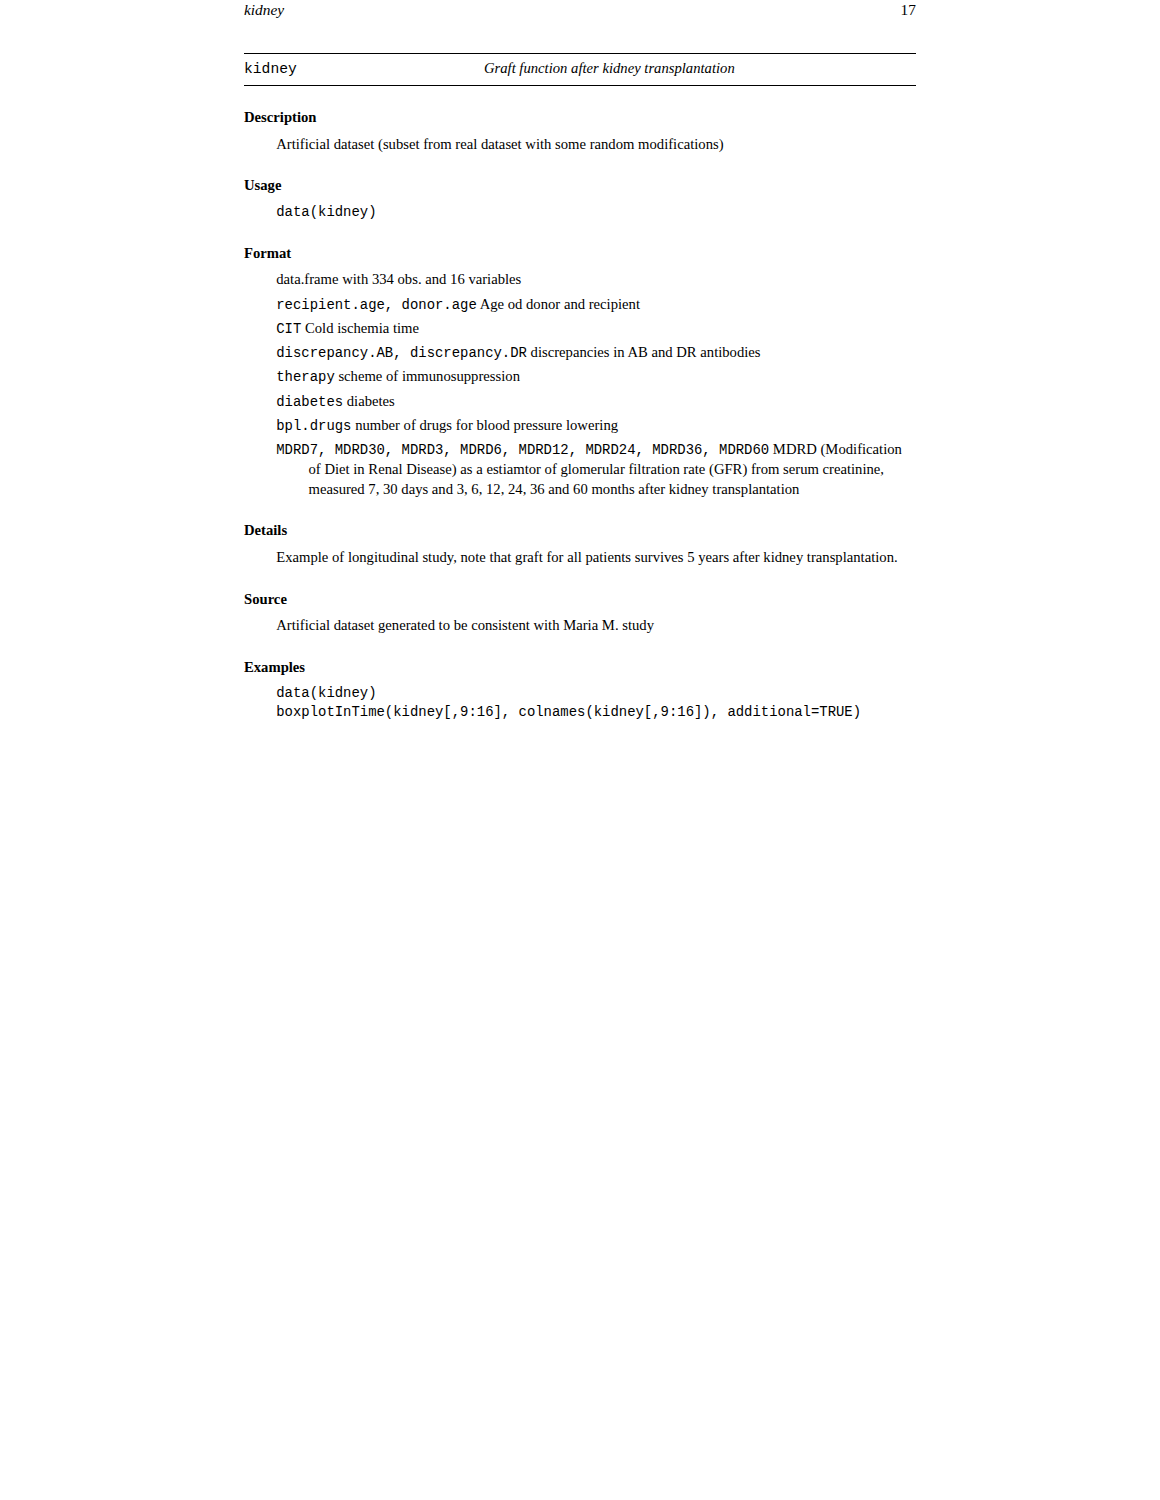kidney 17
kidney Graft function after kidney transplantation
Description
Artificial dataset (subset from real dataset with some random modifications)
Usage
data(kidney)
Format
data.frame with 334 obs. and 16 variables
recipient.age, donor.age Age od donor and recipient
CIT Cold ischemia time
discrepancy.AB, discrepancy.DR discrepancies in AB and DR antibodies
therapy scheme of immunosuppression
diabetes diabetes
bpl.drugs number of drugs for blood pressure lowering
MDRD7, MDRD30, MDRD3, MDRD6, MDRD12, MDRD24, MDRD36, MDRD60 MDRD (Modification of Diet in Renal Disease) as a estiamtor of glomerular filtration rate (GFR) from serum creatinine, measured 7, 30 days and 3, 6, 12, 24, 36 and 60 months after kidney transplantation
Details
Example of longitudinal study, note that graft for all patients survives 5 years after kidney transplantation.
Source
Artificial dataset generated to be consistent with Maria M. study
Examples
data(kidney)
boxplotInTime(kidney[,9:16], colnames(kidney[,9:16]), additional=TRUE)